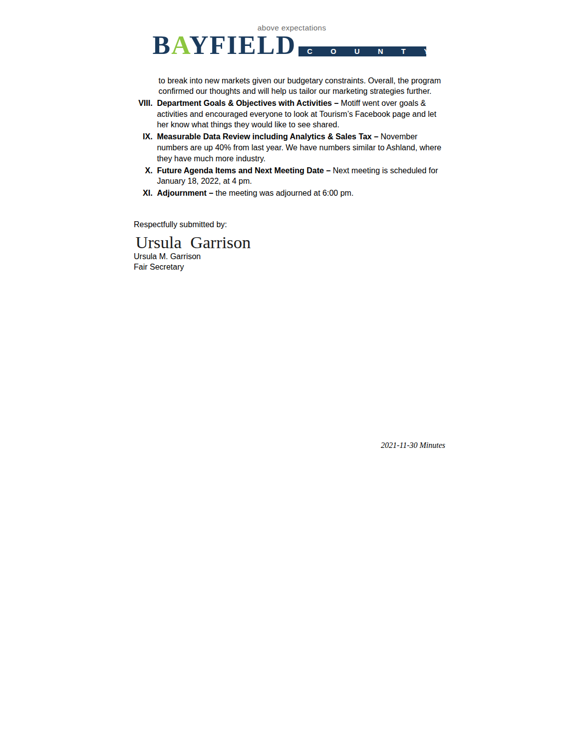above expectations
BAYFIELD
C O U N T Y
to break into new markets given our budgetary constraints. Overall, the program confirmed our thoughts and will help us tailor our marketing strategies further.
VIII. Department Goals & Objectives with Activities – Motiff went over goals & activities and encouraged everyone to look at Tourism’s Facebook page and let her know what things they would like to see shared.
IX. Measurable Data Review including Analytics & Sales Tax – November numbers are up 40% from last year. We have numbers similar to Ashland, where they have much more industry.
X. Future Agenda Items and Next Meeting Date – Next meeting is scheduled for January 18, 2022, at 4 pm.
XI. Adjournment – the meeting was adjourned at 6:00 pm.
Respectfully submitted by:
Ursula Garrison
Ursula M. Garrison
Fair Secretary
2021-11-30 Minutes